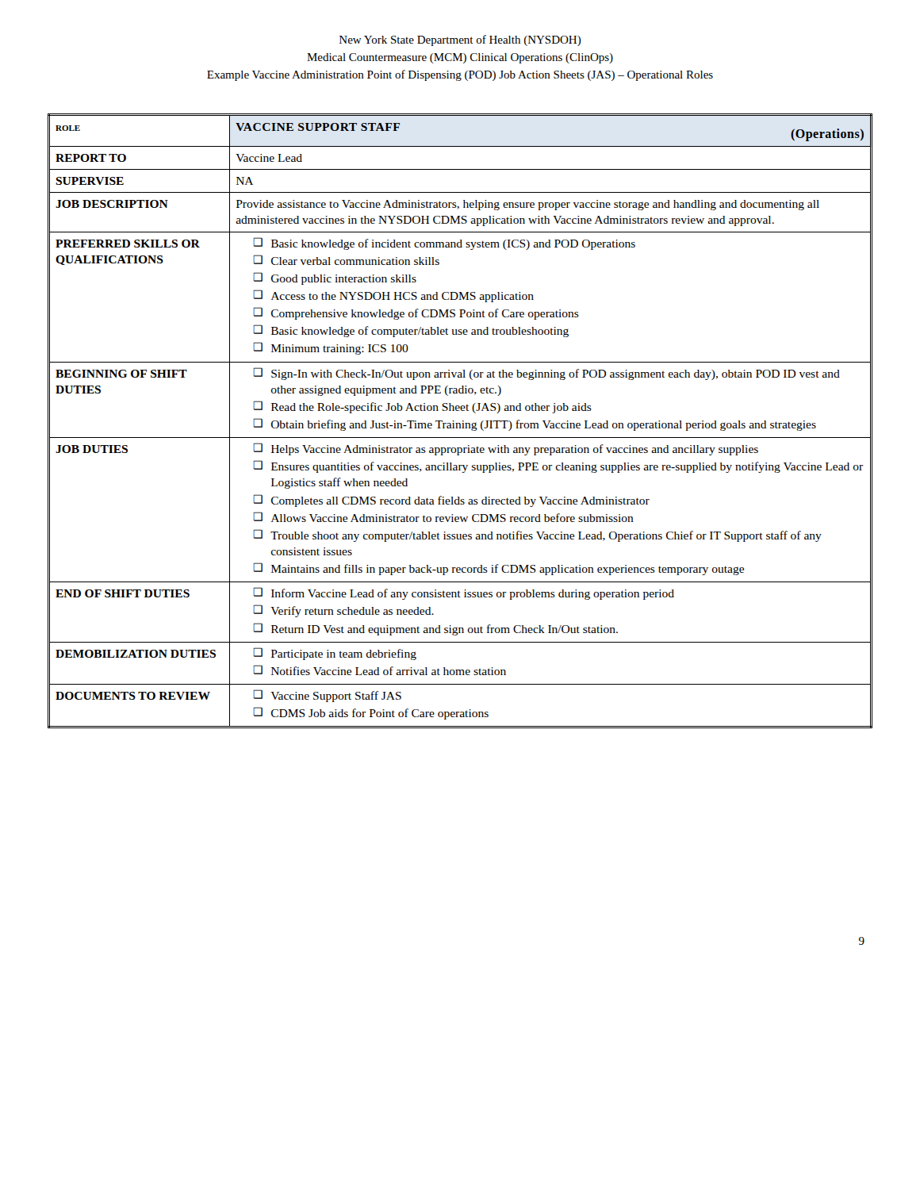New York State Department of Health (NYSDOH)
Medical Countermeasure (MCM) Clinical Operations (ClinOps)
Example Vaccine Administration Point of Dispensing (POD) Job Action Sheets (JAS) – Operational Roles
| Role | VACCINE SUPPORT STAFF (Operations) |
| Report to | Vaccine Lead |
| Supervise | NA |
| Job Description | Provide assistance to Vaccine Administrators, helping ensure proper vaccine storage and handling and documenting all administered vaccines in the NYSDOH CDMS application with Vaccine Administrators review and approval. |
| Preferred Skills or Qualifications | Basic knowledge of incident command system (ICS) and POD Operations Clear verbal communication skills Good public interaction skills Access to the NYSDOH HCS and CDMS application Comprehensive knowledge of CDMS Point of Care operations Basic knowledge of computer/tablet use and troubleshooting Minimum training: ICS 100 |
| Beginning of Shift Duties | Sign-In with Check-In/Out upon arrival (or at the beginning of POD assignment each day), obtain POD ID vest and other assigned equipment and PPE (radio, etc.) Read the Role-specific Job Action Sheet (JAS) and other job aids Obtain briefing and Just-in-Time Training (JITT) from Vaccine Lead on operational period goals and strategies |
| Job Duties | Helps Vaccine Administrator as appropriate with any preparation of vaccines and ancillary supplies Ensures quantities of vaccines, ancillary supplies, PPE or cleaning supplies are re-supplied by notifying Vaccine Lead or Logistics staff when needed Completes all CDMS record data fields as directed by Vaccine Administrator Allows Vaccine Administrator to review CDMS record before submission Trouble shoot any computer/tablet issues and notifies Vaccine Lead, Operations Chief or IT Support staff of any consistent issues Maintains and fills in paper back-up records if CDMS application experiences temporary outage |
| End of Shift Duties | Inform Vaccine Lead of any consistent issues or problems during operation period Verify return schedule as needed. Return ID Vest and equipment and sign out from Check In/Out station. |
| Demobilization Duties | Participate in team debriefing Notifies Vaccine Lead of arrival at home station |
| Documents to Review | Vaccine Support Staff JAS CDMS Job aids for Point of Care operations |
9